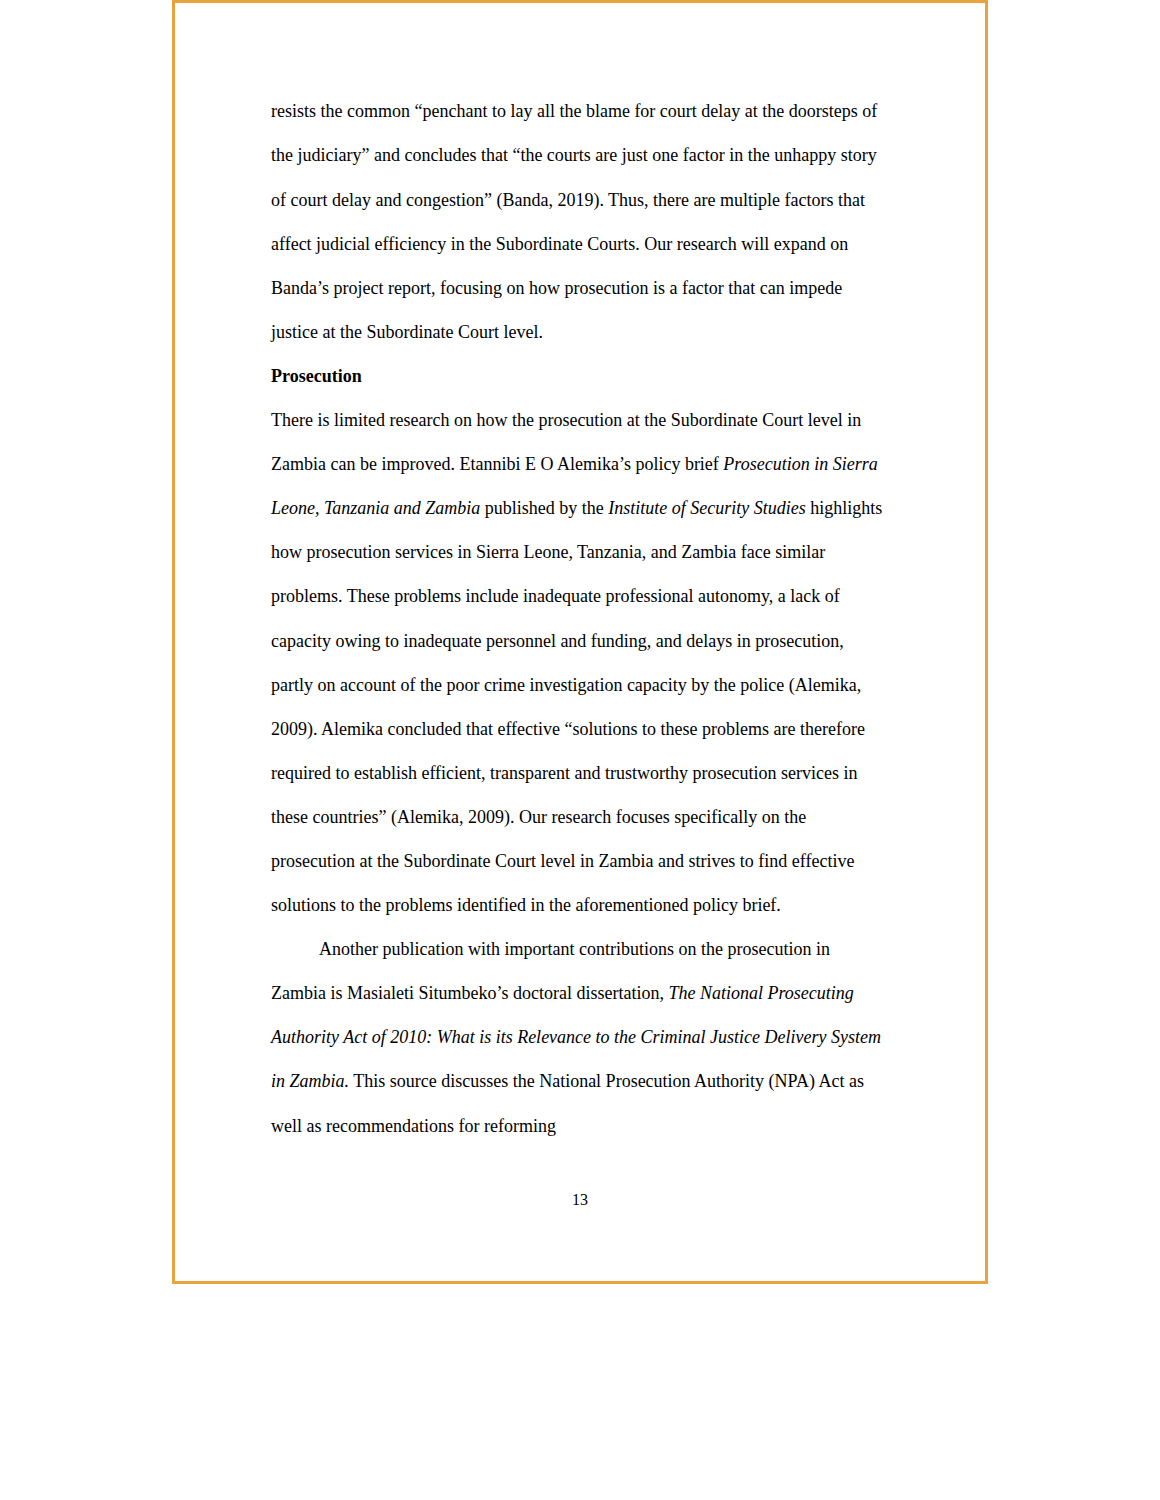resists the common “penchant to lay all the blame for court delay at the doorsteps of the judiciary” and concludes that “the courts are just one factor in the unhappy story of court delay and congestion” (Banda, 2019). Thus, there are multiple factors that affect judicial efficiency in the Subordinate Courts. Our research will expand on Banda’s project report, focusing on how prosecution is a factor that can impede justice at the Subordinate Court level.
Prosecution
There is limited research on how the prosecution at the Subordinate Court level in Zambia can be improved. Etannibi E O Alemika’s policy brief Prosecution in Sierra Leone, Tanzania and Zambia published by the Institute of Security Studies highlights how prosecution services in Sierra Leone, Tanzania, and Zambia face similar problems. These problems include inadequate professional autonomy, a lack of capacity owing to inadequate personnel and funding, and delays in prosecution, partly on account of the poor crime investigation capacity by the police (Alemika, 2009). Alemika concluded that effective “solutions to these problems are therefore required to establish efficient, transparent and trustworthy prosecution services in these countries” (Alemika, 2009). Our research focuses specifically on the prosecution at the Subordinate Court level in Zambia and strives to find effective solutions to the problems identified in the aforementioned policy brief.
Another publication with important contributions on the prosecution in Zambia is Masialeti Situmbeko’s doctoral dissertation, The National Prosecuting Authority Act of 2010: What is its Relevance to the Criminal Justice Delivery System in Zambia. This source discusses the National Prosecution Authority (NPA) Act as well as recommendations for reforming
13